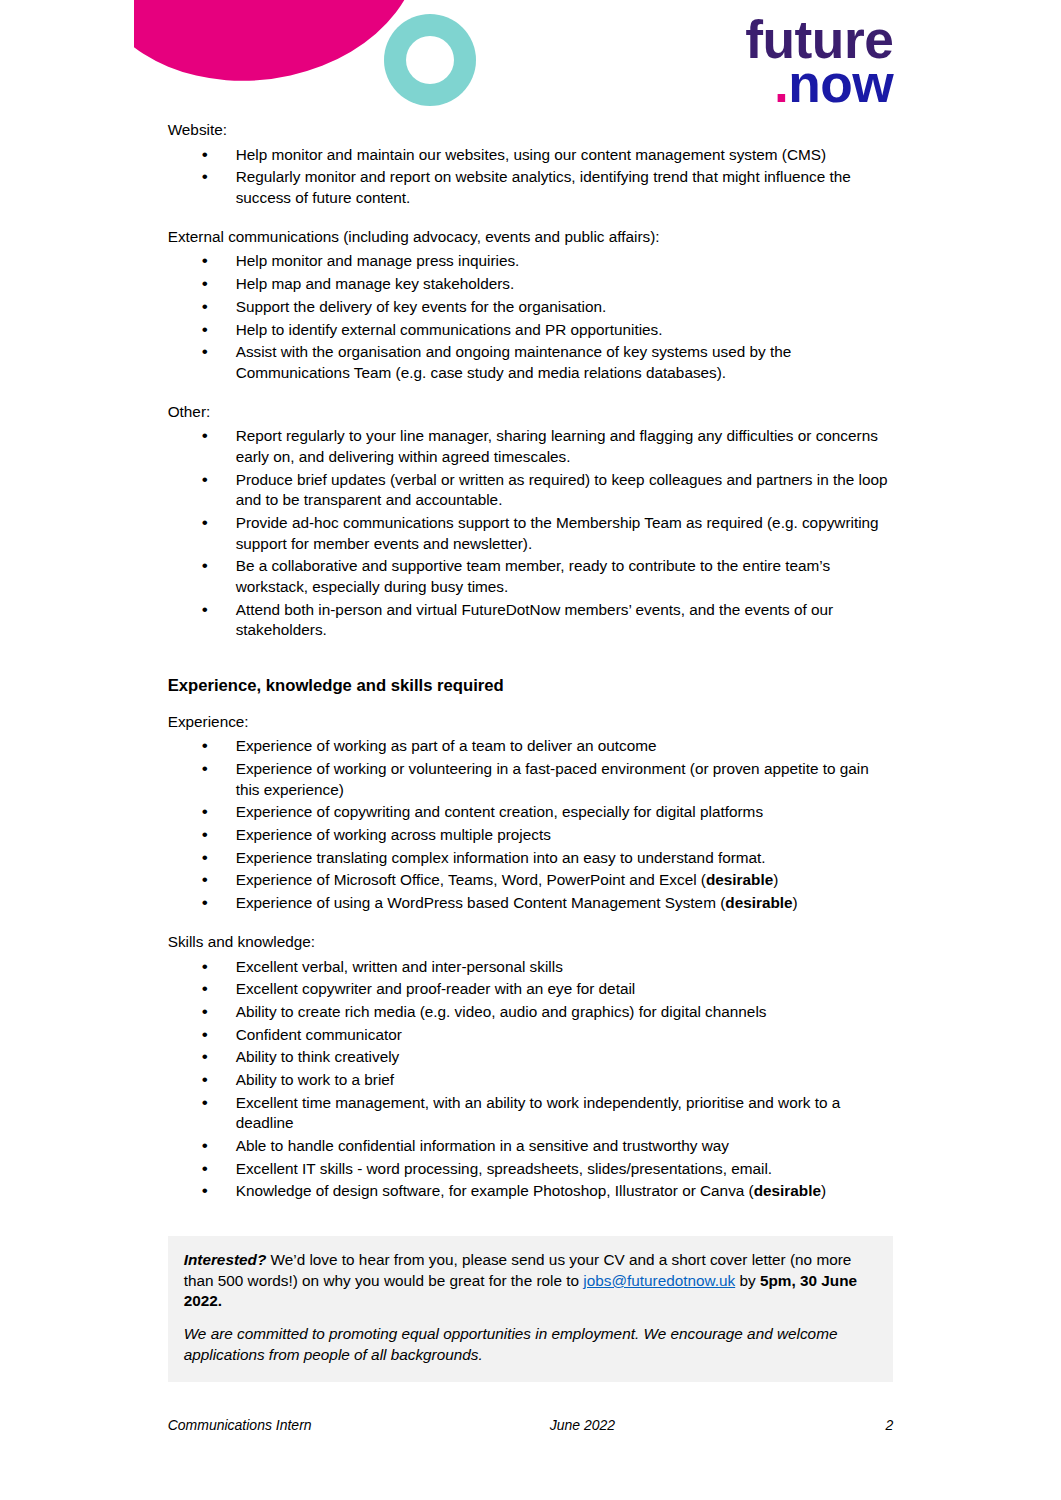future . now
Website:
Help monitor and maintain our websites, using our content management system (CMS)
Regularly monitor and report on website analytics, identifying trend that might influence the success of future content.
External communications (including advocacy, events and public affairs):
Help monitor and manage press inquiries.
Help map and manage key stakeholders.
Support the delivery of key events for the organisation.
Help to identify external communications and PR opportunities.
Assist with the organisation and ongoing maintenance of key systems used by the Communications Team (e.g. case study and media relations databases).
Other:
Report regularly to your line manager, sharing learning and flagging any difficulties or concerns early on, and delivering within agreed timescales.
Produce brief updates (verbal or written as required) to keep colleagues and partners in the loop and to be transparent and accountable.
Provide ad-hoc communications support to the Membership Team as required (e.g. copywriting support for member events and newsletter).
Be a collaborative and supportive team member, ready to contribute to the entire team’s workstack, especially during busy times.
Attend both in-person and virtual FutureDotNow members’ events, and the events of our stakeholders.
Experience, knowledge and skills required
Experience:
Experience of working as part of a team to deliver an outcome
Experience of working or volunteering in a fast-paced environment (or proven appetite to gain this experience)
Experience of copywriting and content creation, especially for digital platforms
Experience of working across multiple projects
Experience translating complex information into an easy to understand format.
Experience of Microsoft Office, Teams, Word, PowerPoint and Excel (desirable)
Experience of using a WordPress based Content Management System (desirable)
Skills and knowledge:
Excellent verbal, written and inter-personal skills
Excellent copywriter and proof-reader with an eye for detail
Ability to create rich media (e.g. video, audio and graphics) for digital channels
Confident communicator
Ability to think creatively
Ability to work to a brief
Excellent time management, with an ability to work independently, prioritise and work to a deadline
Able to handle confidential information in a sensitive and trustworthy way
Excellent IT skills - word processing, spreadsheets, slides/presentations, email.
Knowledge of design software, for example Photoshop, Illustrator or Canva (desirable)
Interested? We’d love to hear from you, please send us your CV and a short cover letter (no more than 500 words!) on why you would be great for the role to jobs@futuredotnow.uk by 5pm, 30 June 2022.
We are committed to promoting equal opportunities in employment. We encourage and welcome applications from people of all backgrounds.
Communications Intern June 2022 2